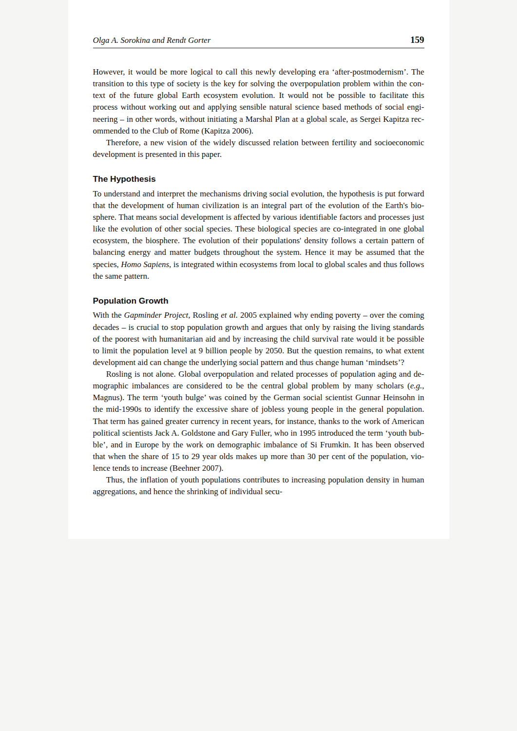Olga A. Sorokina and Rendt Gorter 159
However, it would be more logical to call this newly developing era ‘after-postmodernism’. The transition to this type of society is the key for solving the overpopulation problem within the context of the future global Earth ecosystem evolution. It would not be possible to facilitate this process without working out and applying sensible natural science based methods of social engineering – in other words, without initiating a Marshal Plan at a global scale, as Sergei Kapitza recommended to the Club of Rome (Kapitza 2006).
Therefore, a new vision of the widely discussed relation between fertility and socioeconomic development is presented in this paper.
The Hypothesis
To understand and interpret the mechanisms driving social evolution, the hypothesis is put forward that the development of human civilization is an integral part of the evolution of the Earth's biosphere. That means social development is affected by various identifiable factors and processes just like the evolution of other social species. These biological species are co-integrated in one global ecosystem, the biosphere. The evolution of their populations' density follows a certain pattern of balancing energy and matter budgets throughout the system. Hence it may be assumed that the species, Homo Sapiens, is integrated within ecosystems from local to global scales and thus follows the same pattern.
Population Growth
With the Gapminder Project, Rosling et al. 2005 explained why ending poverty – over the coming decades – is crucial to stop population growth and argues that only by raising the living standards of the poorest with humanitarian aid and by increasing the child survival rate would it be possible to limit the population level at 9 billion people by 2050. But the question remains, to what extent development aid can change the underlying social pattern and thus change human ‘mindsets’?
Rosling is not alone. Global overpopulation and related processes of population aging and demographic imbalances are considered to be the central global problem by many scholars (e.g., Magnus). The term ‘youth bulge’ was coined by the German social scientist Gunnar Heinsohn in the mid-1990s to identify the excessive share of jobless young people in the general population. That term has gained greater currency in recent years, for instance, thanks to the work of American political scientists Jack A. Goldstone and Gary Fuller, who in 1995 introduced the term ‘youth bubble’, and in Europe by the work on demographic imbalance of Si Frumkin. It has been observed that when the share of 15 to 29 year olds makes up more than 30 per cent of the population, violence tends to increase (Beehner 2007).
Thus, the inflation of youth populations contributes to increasing population density in human aggregations, and hence the shrinking of individual secu-